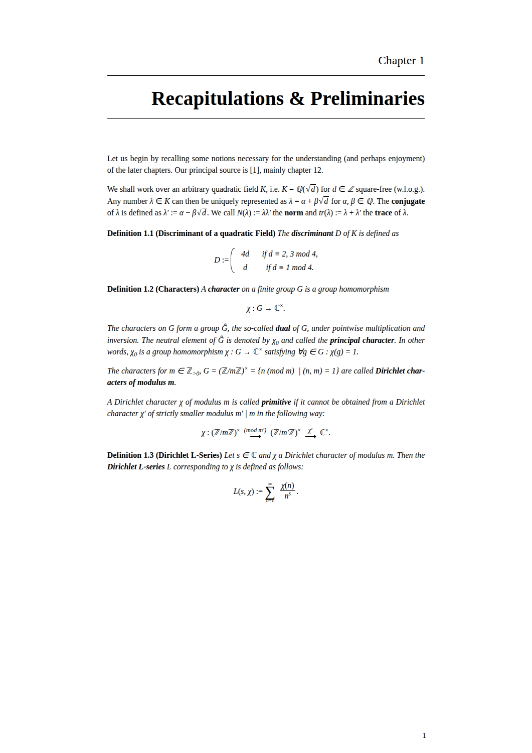Chapter 1
Recapitulations & Preliminaries
Let us begin by recalling some notions necessary for the understanding (and perhaps enjoyment) of the later chapters. Our principal source is [1], mainly chapter 12.
We shall work over an arbitrary quadratic field K, i.e. K = ℚ(√d) for d ∈ ℤ square-free (w.l.o.g.). Any number λ ∈ K can then be uniquely represented as λ = α + β√d for α, β ∈ ℚ. The conjugate of λ is defined as λ′ := α − β√d. We call N(λ) := λλ′ the norm and tr(λ) := λ + λ′ the trace of λ.
Definition 1.1 (Discriminant of a quadratic Field) The discriminant D of K is defined as
D :=
| 4d | if d ≡ 2, 3 mod 4, |
| d | if d ≡ 1 mod 4. |
Definition 1.2 (Characters) A character on a finite group G is a group homomorphism
χ : G → ℂ×.
The characters on G form a group Ĝ, the so-called dual of G, under pointwise multiplication and inversion. The neutral element of Ĝ is denoted by χ0 and called the principal character. In other words, χ0 is a group homomorphism χ : G → ℂ× satisfying ∀g ∈ G : χ(g) = 1.
The characters for m ∈ ℤ>0, G = (ℤ/mℤ)× = {n (mod m) | (n, m) = 1} are called Dirichlet characters of modulus m.
A Dirichlet character χ of modulus m is called primitive if it cannot be obtained from a Dirichlet character χ′ of strictly smaller modulus m′ | m in the following way:
χ : (ℤ/mℤ)× (mod m′)⟶ (ℤ/m′ℤ)× χ′⟶ ℂ×.
Definition 1.3 (Dirichlet L-Series) Let s ∈ ℂ and χ a Dirichlet character of modulus m. Then the Dirichlet L-series L corresponding to χ is defined as follows:
L(s, χ) := ∞ ∑ n=1 χ(n) ns.
1